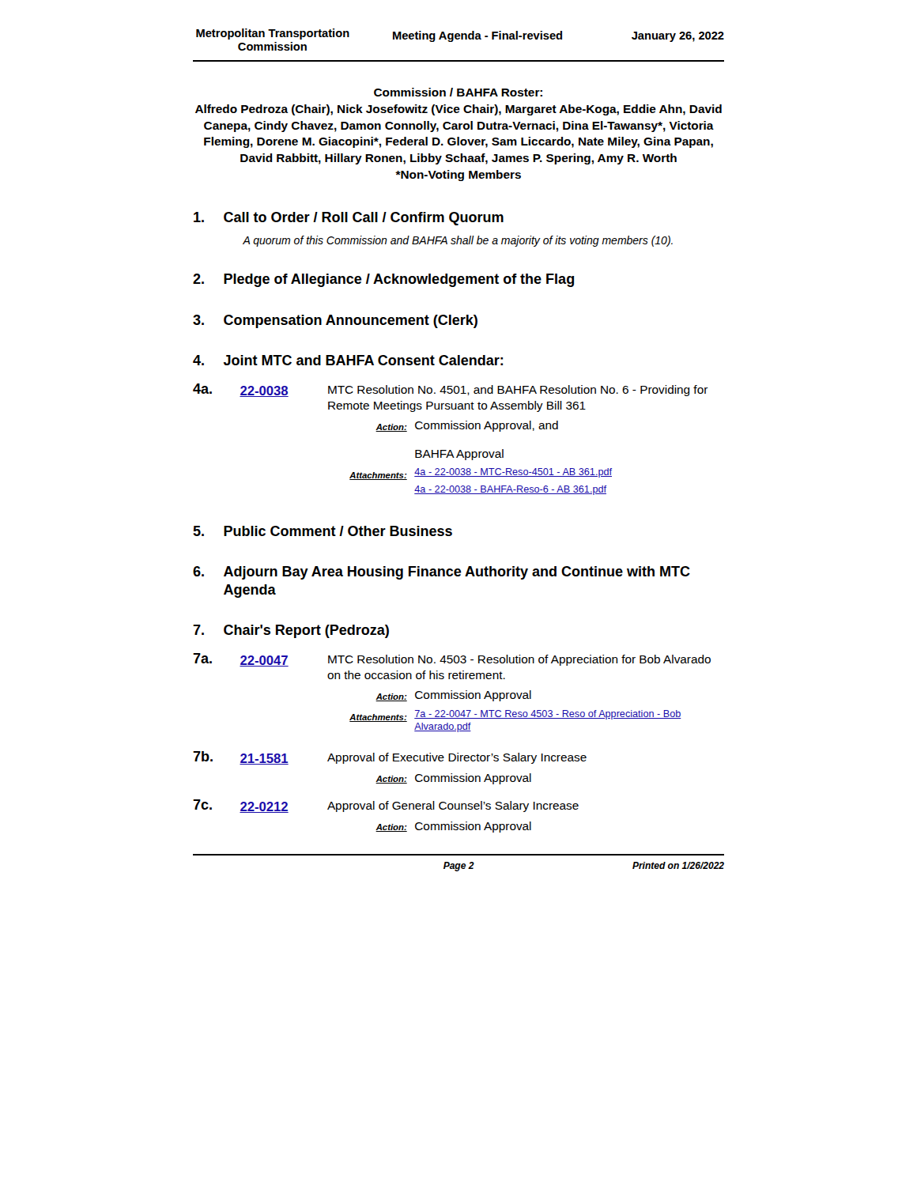Metropolitan Transportation
Commission
Meeting Agenda - Final-revised
January 26, 2022
Commission / BAHFA Roster: Alfredo Pedroza (Chair), Nick Josefowitz (Vice Chair), Margaret Abe-Koga, Eddie Ahn, David Canepa, Cindy Chavez, Damon Connolly, Carol Dutra-Vernaci, Dina El-Tawansy*, Victoria Fleming, Dorene M. Giacopini*, Federal D. Glover, Sam Liccardo, Nate Miley, Gina Papan, David Rabbitt, Hillary Ronen, Libby Schaaf, James P. Spering, Amy R. Worth
*Non-Voting Members
1. Call to Order / Roll Call / Confirm Quorum
A quorum of this Commission and BAHFA shall be a majority of its voting members (10).
2. Pledge of Allegiance / Acknowledgement of the Flag
3. Compensation Announcement (Clerk)
4. Joint MTC and BAHFA Consent Calendar:
4a.
22-0038
MTC Resolution No. 4501, and BAHFA Resolution No. 6 - Providing for Remote Meetings Pursuant to Assembly Bill 361
Action:
Commission Approval, and
BAHFA Approval
Attachments:
4a - 22-0038 - MTC-Reso-4501 - AB 361.pdf 4a - 22-0038 - BAHFA-Reso-6 - AB 361.pdf
5. Public Comment / Other Business
6. Adjourn Bay Area Housing Finance Authority and Continue with MTC Agenda
7. Chair's Report (Pedroza)
7a.
22-0047
MTC Resolution No. 4503 - Resolution of Appreciation for Bob Alvarado on the occasion of his retirement.
Action:
Commission Approval
Attachments:
7a - 22-0047 - MTC Reso 4503 - Reso of Appreciation - Bob Alvarado.pdf
7b.
21-1581
Approval of Executive Director’s Salary Increase
Action:
Commission Approval
7c.
22-0212
Approval of General Counsel’s Salary Increase
Action:
Commission Approval
Page 2
Printed on 1/26/2022